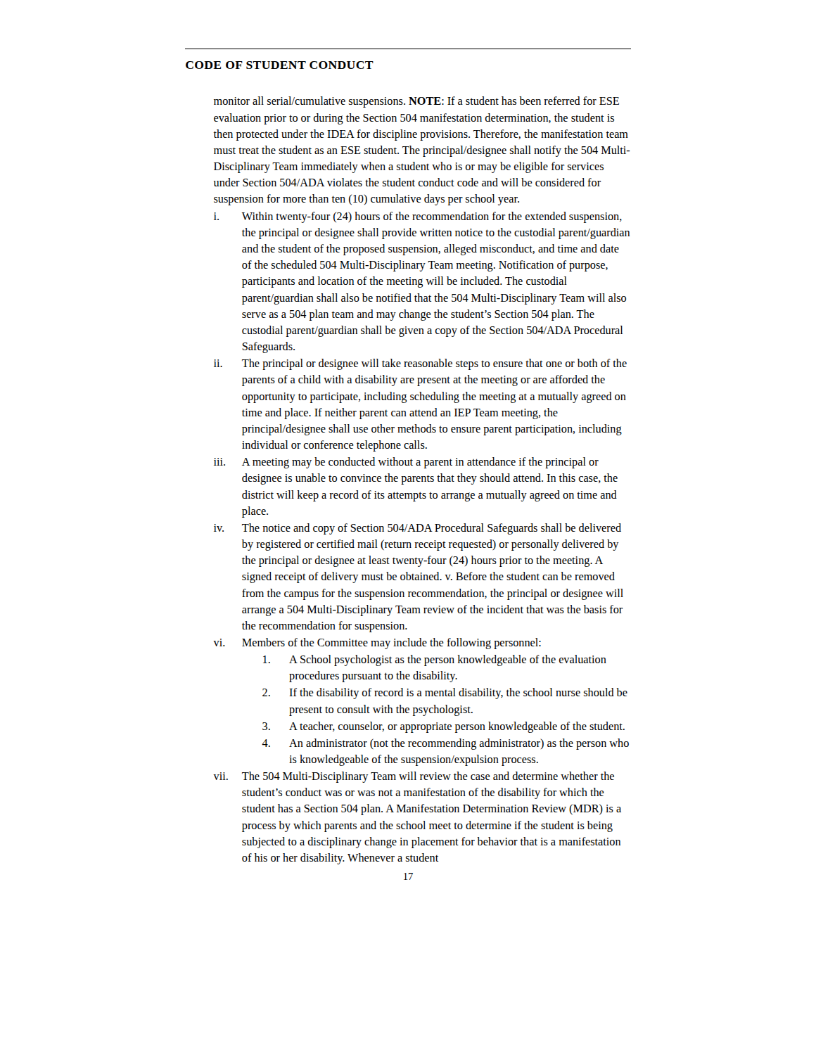Code of Student Conduct
monitor all serial/cumulative suspensions. NOTE: If a student has been referred for ESE evaluation prior to or during the Section 504 manifestation determination, the student is then protected under the IDEA for discipline provisions. Therefore, the manifestation team must treat the student as an ESE student. The principal/designee shall notify the 504 Multi-Disciplinary Team immediately when a student who is or may be eligible for services under Section 504/ADA violates the student conduct code and will be considered for suspension for more than ten (10) cumulative days per school year.
i. Within twenty-four (24) hours of the recommendation for the extended suspension, the principal or designee shall provide written notice to the custodial parent/guardian and the student of the proposed suspension, alleged misconduct, and time and date of the scheduled 504 Multi-Disciplinary Team meeting. Notification of purpose, participants and location of the meeting will be included. The custodial parent/guardian shall also be notified that the 504 Multi-Disciplinary Team will also serve as a 504 plan team and may change the student’s Section 504 plan. The custodial parent/guardian shall be given a copy of the Section 504/ADA Procedural Safeguards.
ii. The principal or designee will take reasonable steps to ensure that one or both of the parents of a child with a disability are present at the meeting or are afforded the opportunity to participate, including scheduling the meeting at a mutually agreed on time and place. If neither parent can attend an IEP Team meeting, the principal/designee shall use other methods to ensure parent participation, including individual or conference telephone calls.
iii. A meeting may be conducted without a parent in attendance if the principal or designee is unable to convince the parents that they should attend. In this case, the district will keep a record of its attempts to arrange a mutually agreed on time and place.
iv. The notice and copy of Section 504/ADA Procedural Safeguards shall be delivered by registered or certified mail (return receipt requested) or personally delivered by the principal or designee at least twenty-four (24) hours prior to the meeting. A signed receipt of delivery must be obtained. v. Before the student can be removed from the campus for the suspension recommendation, the principal or designee will arrange a 504 Multi-Disciplinary Team review of the incident that was the basis for the recommendation for suspension.
vi. Members of the Committee may include the following personnel:
1. A School psychologist as the person knowledgeable of the evaluation procedures pursuant to the disability.
2. If the disability of record is a mental disability, the school nurse should be present to consult with the psychologist.
3. A teacher, counselor, or appropriate person knowledgeable of the student.
4. An administrator (not the recommending administrator) as the person who is knowledgeable of the suspension/expulsion process.
vii. The 504 Multi-Disciplinary Team will review the case and determine whether the student’s conduct was or was not a manifestation of the disability for which the student has a Section 504 plan. A Manifestation Determination Review (MDR) is a process by which parents and the school meet to determine if the student is being subjected to a disciplinary change in placement for behavior that is a manifestation of his or her disability. Whenever a student
17